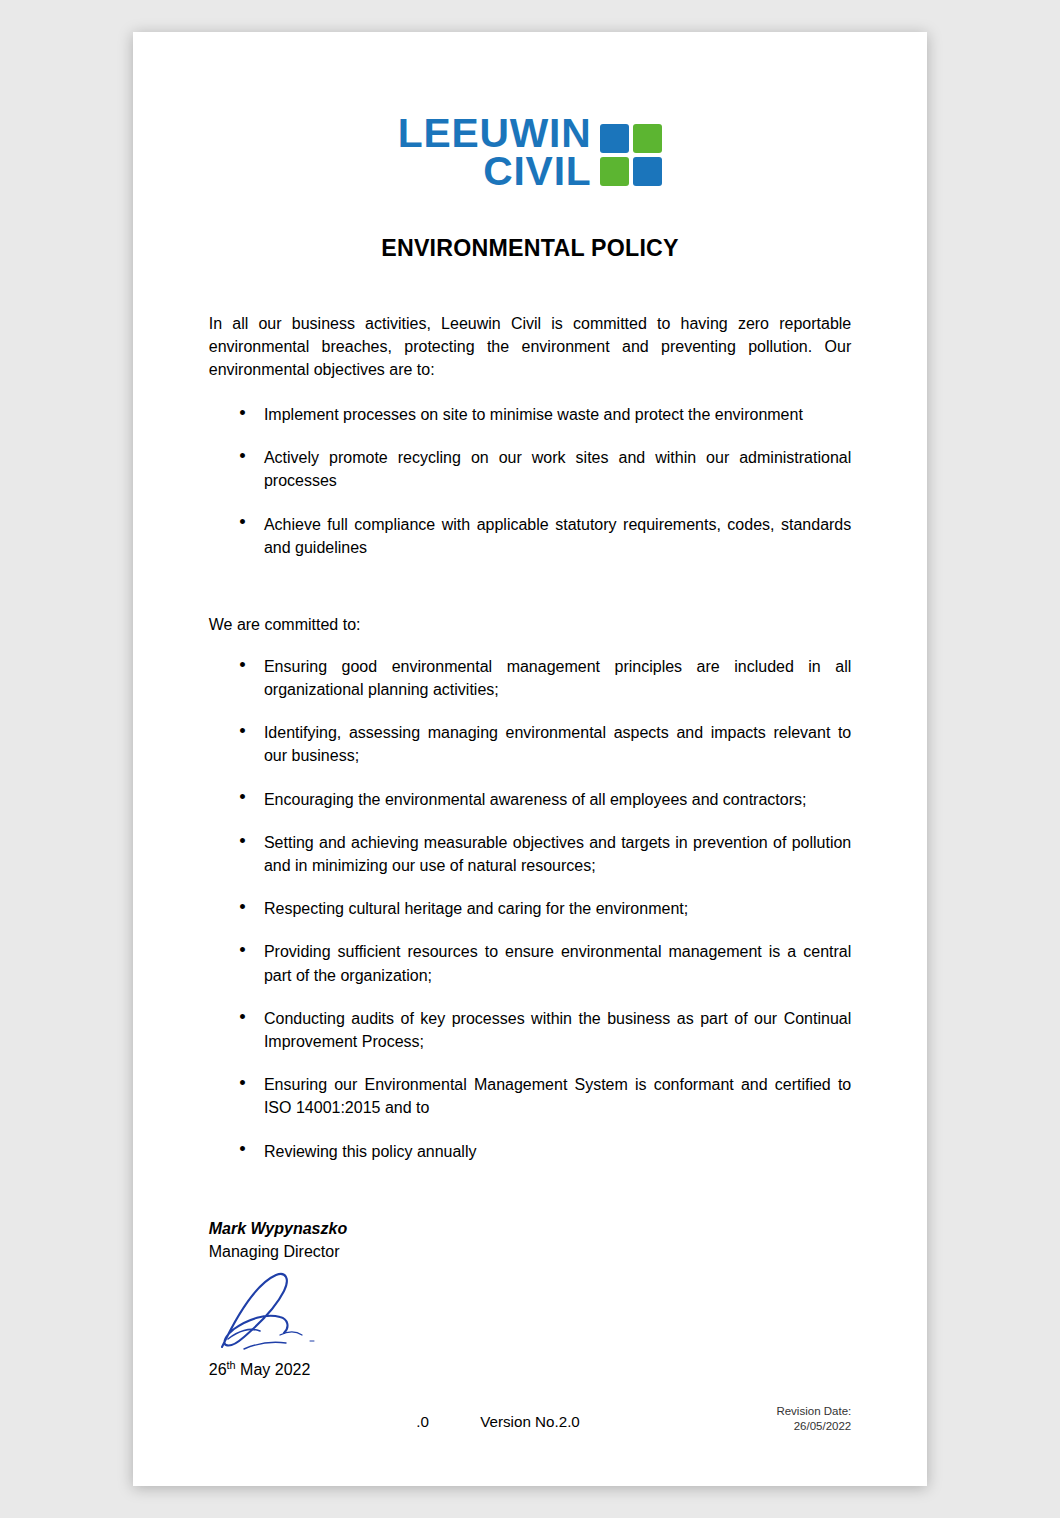LEEUWIN CIVIL
ENVIRONMENTAL POLICY
In all our business activities, Leeuwin Civil is committed to having zero reportable environmental breaches, protecting the environment and preventing pollution. Our environmental objectives are to:
Implement processes on site to minimise waste and protect the environment
Actively promote recycling on our work sites and within our administrational processes
Achieve full compliance with applicable statutory requirements, codes, standards and guidelines
We are committed to:
Ensuring good environmental management principles are included in all organizational planning activities;
Identifying, assessing managing environmental aspects and impacts relevant to our business;
Encouraging the environmental awareness of all employees and contractors;
Setting and achieving measurable objectives and targets in prevention of pollution and in minimizing our use of natural resources;
Respecting cultural heritage and caring for the environment;
Providing sufficient resources to ensure environmental management is a central part of the organization;
Conducting audits of key processes within the business as part of our Continual Improvement Process;
Ensuring our Environmental Management System is conformant and certified to ISO 14001:2015 and to
Reviewing this policy annually
Mark Wypynaszko
Managing Director
26th May 2022
.0
Version No.2.0
Revision Date:
26/05/2022